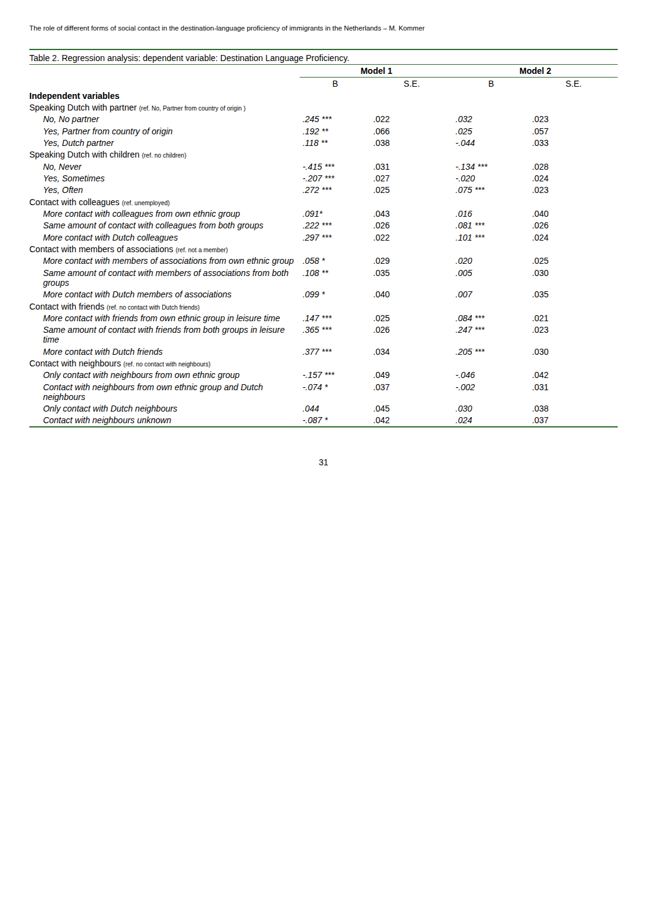The role of different forms of social contact in the destination-language proficiency of immigrants in the Netherlands – M. Kommer
Table 2. Regression analysis: dependent variable: Destination Language Proficiency.
| | Model 1 | Model 2 |
| --- | --- | --- |
| | B | S.E. | B | S.E. |
| Independent variables | | | | |
| Speaking Dutch with partner (ref. No, Partner from country of origin ) | | | | |
| No, No partner | .245 *** | .022 | .032 | .023 |
| Yes, Partner from country of origin | .192 ** | .066 | .025 | .057 |
| Yes, Dutch partner | .118 ** | .038 | -.044 | .033 |
| Speaking Dutch with children (ref. no children) | | | | |
| No, Never | -.415 *** | .031 | -.134 *** | .028 |
| Yes, Sometimes | -.207 *** | .027 | -.020 | .024 |
| Yes, Often | .272 *** | .025 | .075 *** | .023 |
| Contact with colleagues (ref. unemployed) | | | | |
| More contact with colleagues from own ethnic group | .091* | .043 | .016 | .040 |
| Same amount of contact with colleagues from both groups | .222 *** | .026 | .081 *** | .026 |
| More contact with Dutch colleagues | .297 *** | .022 | .101 *** | .024 |
| Contact with members of associations (ref. not a member) | | | | |
| More contact with members of associations from own ethnic group | .058 * | .029 | .020 | .025 |
| Same amount of contact with members of associations from both groups | .108 ** | .035 | .005 | .030 |
| More contact with Dutch members of associations | .099 * | .040 | .007 | .035 |
| Contact with friends (ref. no contact with Dutch friends) | | | | |
| More contact with friends from own ethnic group in leisure time | .147 *** | .025 | .084 *** | .021 |
| Same amount of contact with friends from both groups in leisure time | .365 *** | .026 | .247 *** | .023 |
| More contact with Dutch friends | .377 *** | .034 | .205 *** | .030 |
| Contact with neighbours (ref. no contact with neighbours) | | | | |
| Only contact with neighbours from own ethnic group | -.157 *** | .049 | -.046 | .042 |
| Contact with neighbours from own ethnic group and Dutch neighbours | -.074 * | .037 | -.002 | .031 |
| Only contact with Dutch neighbours | .044 | .045 | .030 | .038 |
| Contact with neighbours unknown | -.087 * | .042 | .024 | .037 |
31